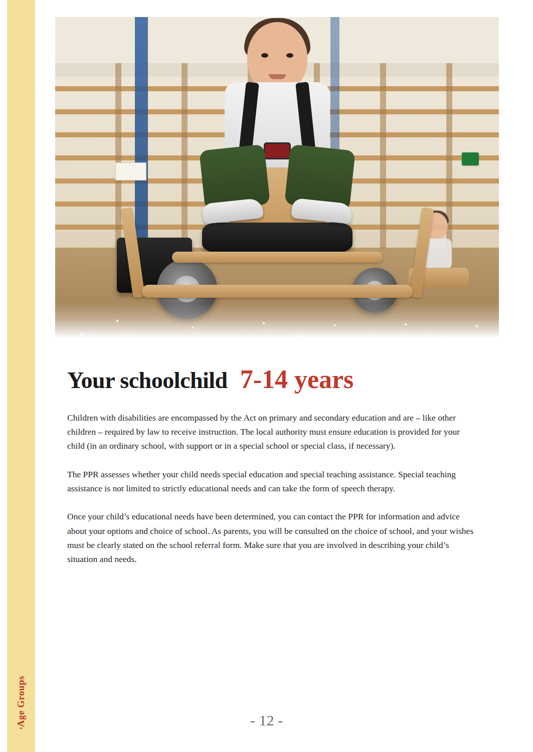Age Groups
ˇ
Your schoolchild 7-14 years
Children with disabilities are encompassed by the Act on primary and secondary education and are – like other children – required by law to receive instruction. The local authority must ensure education is provided for your child (in an ordinary school, with support or in a special school or special class, if necessary).
The PPR assesses whether your child needs special education and special teaching assistance. Special teaching assistance is not limited to strictly educational needs and can take the form of speech therapy.
Once your child’s educational needs have been determined, you can contact the PPR for information and advice about your options and choice of school. As parents, you will be consulted on the choice of school, and your wishes must be clearly stated on the school referral form. Make sure that you are involved in describing your child’s situation and needs.
- 12 -